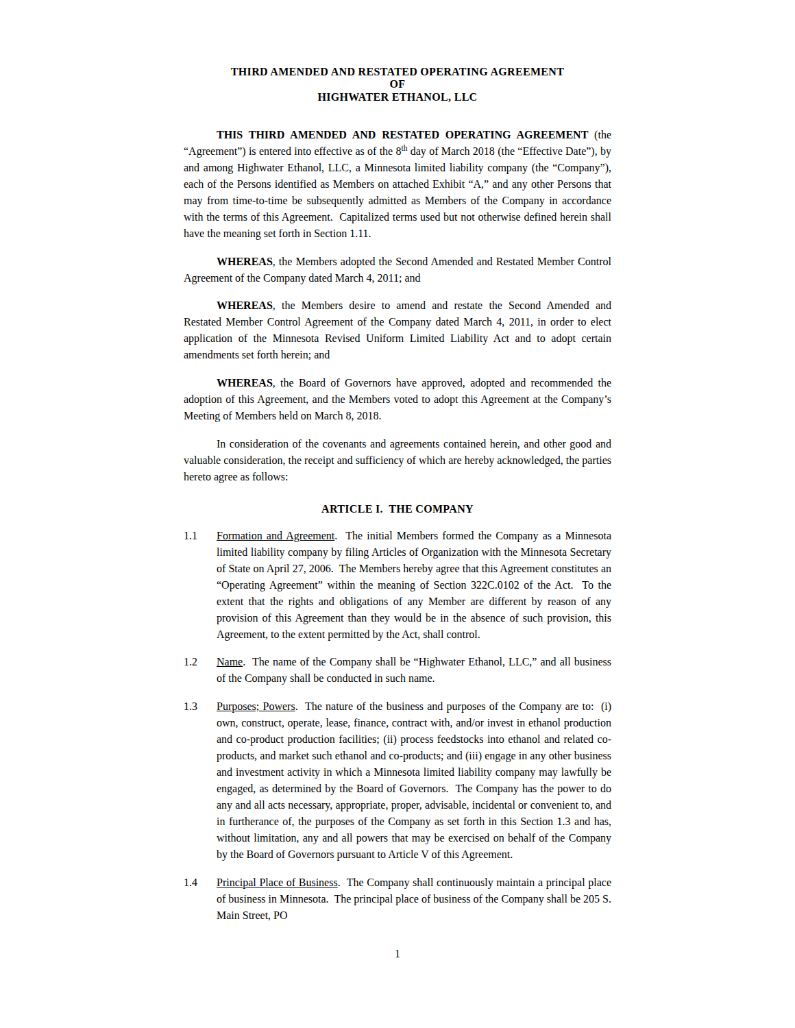THIRD AMENDED AND RESTATED OPERATING AGREEMENT OF HIGHWATER ETHANOL, LLC
THIS THIRD AMENDED AND RESTATED OPERATING AGREEMENT (the “Agreement”) is entered into effective as of the 8th day of March 2018 (the “Effective Date”), by and among Highwater Ethanol, LLC, a Minnesota limited liability company (the “Company”), each of the Persons identified as Members on attached Exhibit “A,” and any other Persons that may from time-to-time be subsequently admitted as Members of the Company in accordance with the terms of this Agreement. Capitalized terms used but not otherwise defined herein shall have the meaning set forth in Section 1.11.
WHEREAS, the Members adopted the Second Amended and Restated Member Control Agreement of the Company dated March 4, 2011; and
WHEREAS, the Members desire to amend and restate the Second Amended and Restated Member Control Agreement of the Company dated March 4, 2011, in order to elect application of the Minnesota Revised Uniform Limited Liability Act and to adopt certain amendments set forth herein; and
WHEREAS, the Board of Governors have approved, adopted and recommended the adoption of this Agreement, and the Members voted to adopt this Agreement at the Company’s Meeting of Members held on March 8, 2018.
In consideration of the covenants and agreements contained herein, and other good and valuable consideration, the receipt and sufficiency of which are hereby acknowledged, the parties hereto agree as follows:
ARTICLE I. THE COMPANY
1.1 Formation and Agreement. The initial Members formed the Company as a Minnesota limited liability company by filing Articles of Organization with the Minnesota Secretary of State on April 27, 2006. The Members hereby agree that this Agreement constitutes an “Operating Agreement” within the meaning of Section 322C.0102 of the Act. To the extent that the rights and obligations of any Member are different by reason of any provision of this Agreement than they would be in the absence of such provision, this Agreement, to the extent permitted by the Act, shall control.
1.2 Name. The name of the Company shall be “Highwater Ethanol, LLC,” and all business of the Company shall be conducted in such name.
1.3 Purposes; Powers. The nature of the business and purposes of the Company are to: (i) own, construct, operate, lease, finance, contract with, and/or invest in ethanol production and co-product production facilities; (ii) process feedstocks into ethanol and related co-products, and market such ethanol and co-products; and (iii) engage in any other business and investment activity in which a Minnesota limited liability company may lawfully be engaged, as determined by the Board of Governors. The Company has the power to do any and all acts necessary, appropriate, proper, advisable, incidental or convenient to, and in furtherance of, the purposes of the Company as set forth in this Section 1.3 and has, without limitation, any and all powers that may be exercised on behalf of the Company by the Board of Governors pursuant to Article V of this Agreement.
1.4 Principal Place of Business. The Company shall continuously maintain a principal place of business in Minnesota. The principal place of business of the Company shall be 205 S. Main Street, PO
1